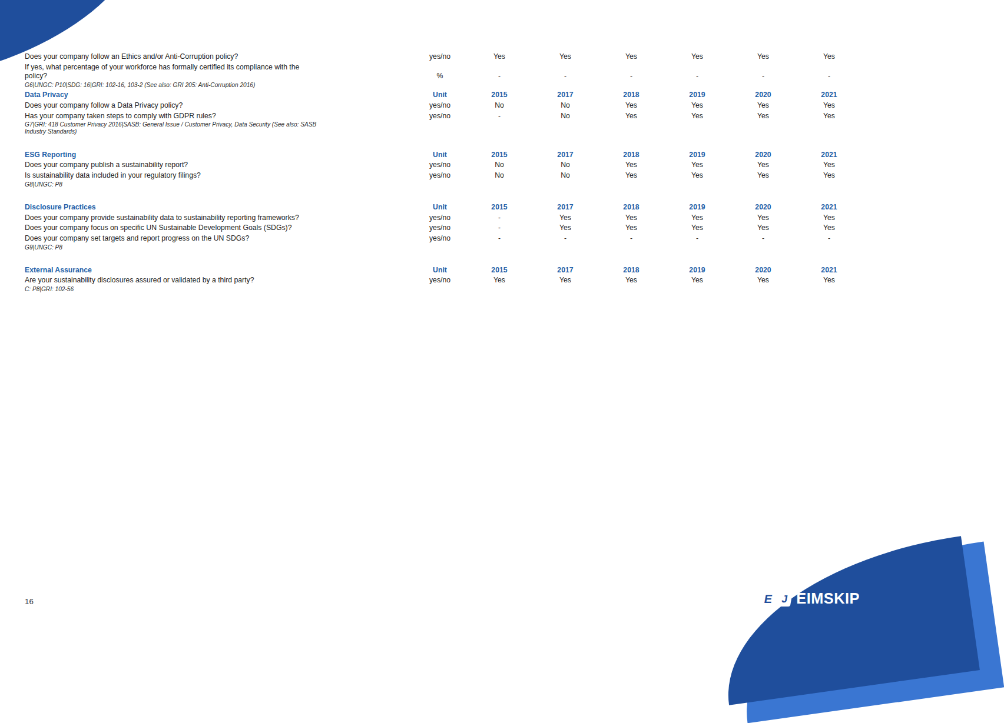EJEIMSKIP
16
| Does your company follow an Ethics and/or Anti-Corruption policy? | yes/no | Yes | Yes | Yes | Yes | Yes | Yes |
| If yes, what percentage of your workforce has formally certified its compliance with the policy? | % | - | - | - | - | - | - |
| G6/UNGC: P10/SDG: 16/GRI: 102-16, 103-2 (See also: GRI 205: Anti-Corruption 2016) |
| Data Privacy | Unit | 2015 | 2017 | 2018 | 2019 | 2020 | 2021 |
| Does your company follow a Data Privacy policy? | yes/no | No | No | Yes | Yes | Yes | Yes |
| Has your company taken steps to comply with GDPR rules? | yes/no | - | No | Yes | Yes | Yes | Yes |
| G7/GRI: 418 Customer Privacy 2016/SASB: General Issue / Customer Privacy, Data Security (See also: SASB Industry Standards) |
| ESG Reporting | Unit | 2015 | 2017 | 2018 | 2019 | 2020 | 2021 |
| Does your company publish a sustainability report? | yes/no | No | No | Yes | Yes | Yes | Yes |
| Is sustainability data included in your regulatory filings? | yes/no | No | No | Yes | Yes | Yes | Yes |
| G8/UNGC: P8 |
| Disclosure Practices | Unit | 2015 | 2017 | 2018 | 2019 | 2020 | 2021 |
| Does your company provide sustainability data to sustainability reporting frameworks? | yes/no | - | Yes | Yes | Yes | Yes | Yes |
| Does your company focus on specific UN Sustainable Development Goals (SDGs)? | yes/no | - | Yes | Yes | Yes | Yes | Yes |
| Does your company set targets and report progress on the UN SDGs? | yes/no | - | - | - | - | - | - |
| G9/UNGC: P8 |
| External Assurance | Unit | 2015 | 2017 | 2018 | 2019 | 2020 | 2021 |
| Are your sustainability disclosures assured or validated by a third party? | yes/no | Yes | Yes | Yes | Yes | Yes | Yes |
| C: P8/GRI: 102-56 |